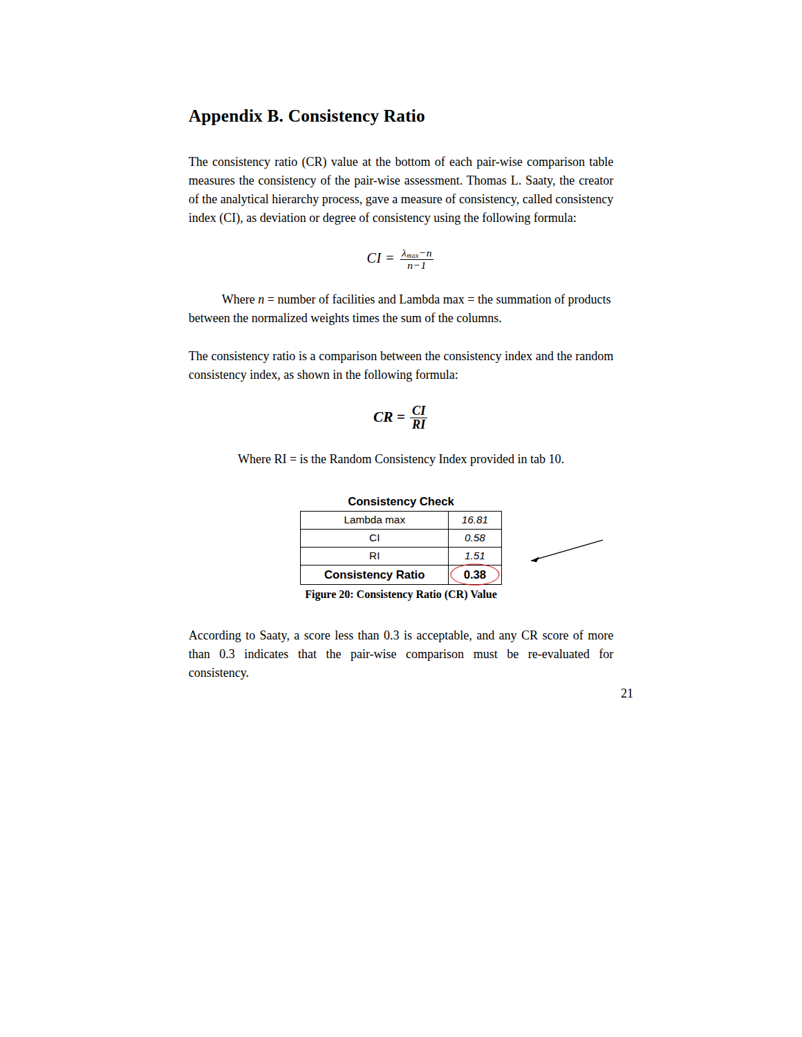Appendix B. Consistency Ratio
The consistency ratio (CR) value at the bottom of each pair-wise comparison table measures the consistency of the pair-wise assessment. Thomas L. Saaty, the creator of the analytical hierarchy process, gave a measure of consistency, called consistency index (CI), as deviation or degree of consistency using the following formula:
CI = λmax−n n−1
Where n = number of facilities and Lambda max = the summation of products
between the normalized weights times the sum of the columns.
The consistency ratio is a comparison between the consistency index and the random consistency index, as shown in the following formula:
CR = CI RI
Where RI = is the Random Consistency Index provided in tab 10.
Consistency Check
| Lambda max | 16.81 |
| CI | 0.58 |
| RI | 1.51 |
| Consistency Ratio | 0.38 |
Figure 20: Consistency Ratio (CR) Value
According to Saaty, a score less than 0.3 is acceptable, and any CR score of more than 0.3 indicates that the pair-wise comparison must be re-evaluated for consistency.
21